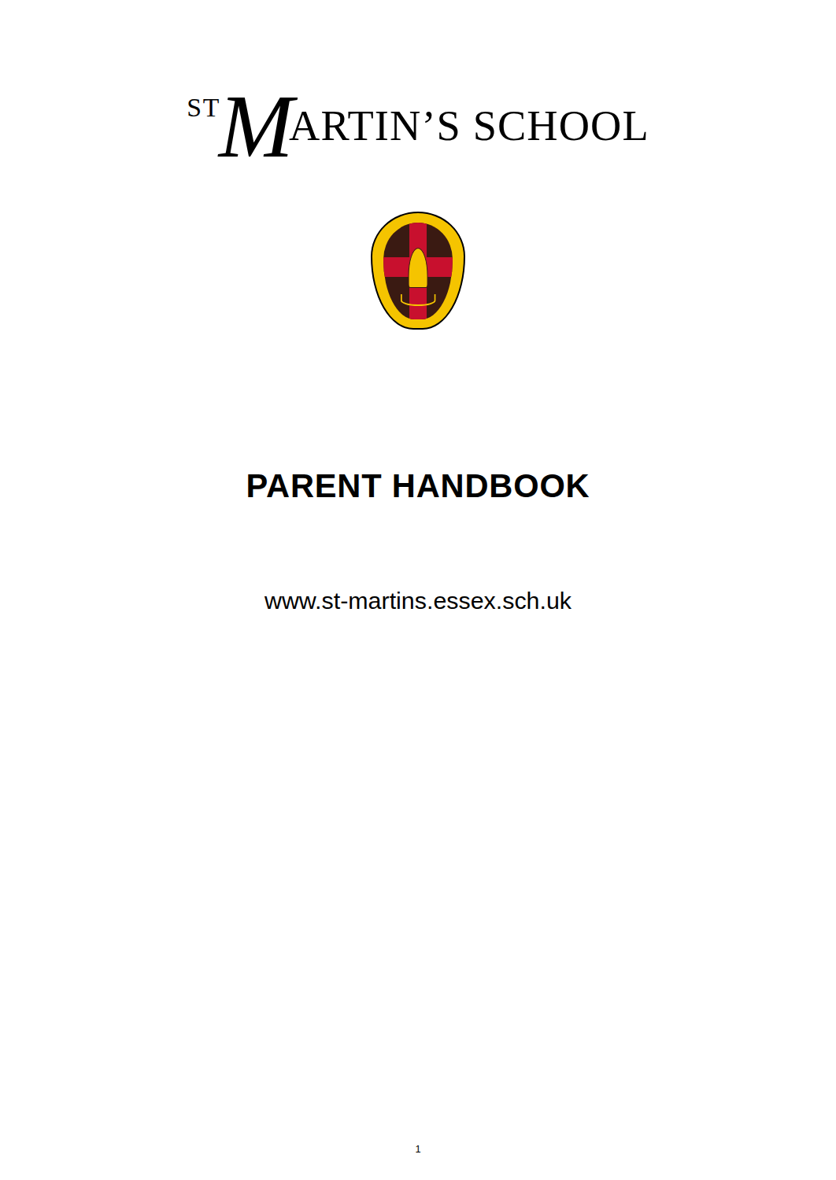ST MARTIN’S SCHOOL
PARENT HANDBOOK
www.st-martins.essex.sch.uk
1